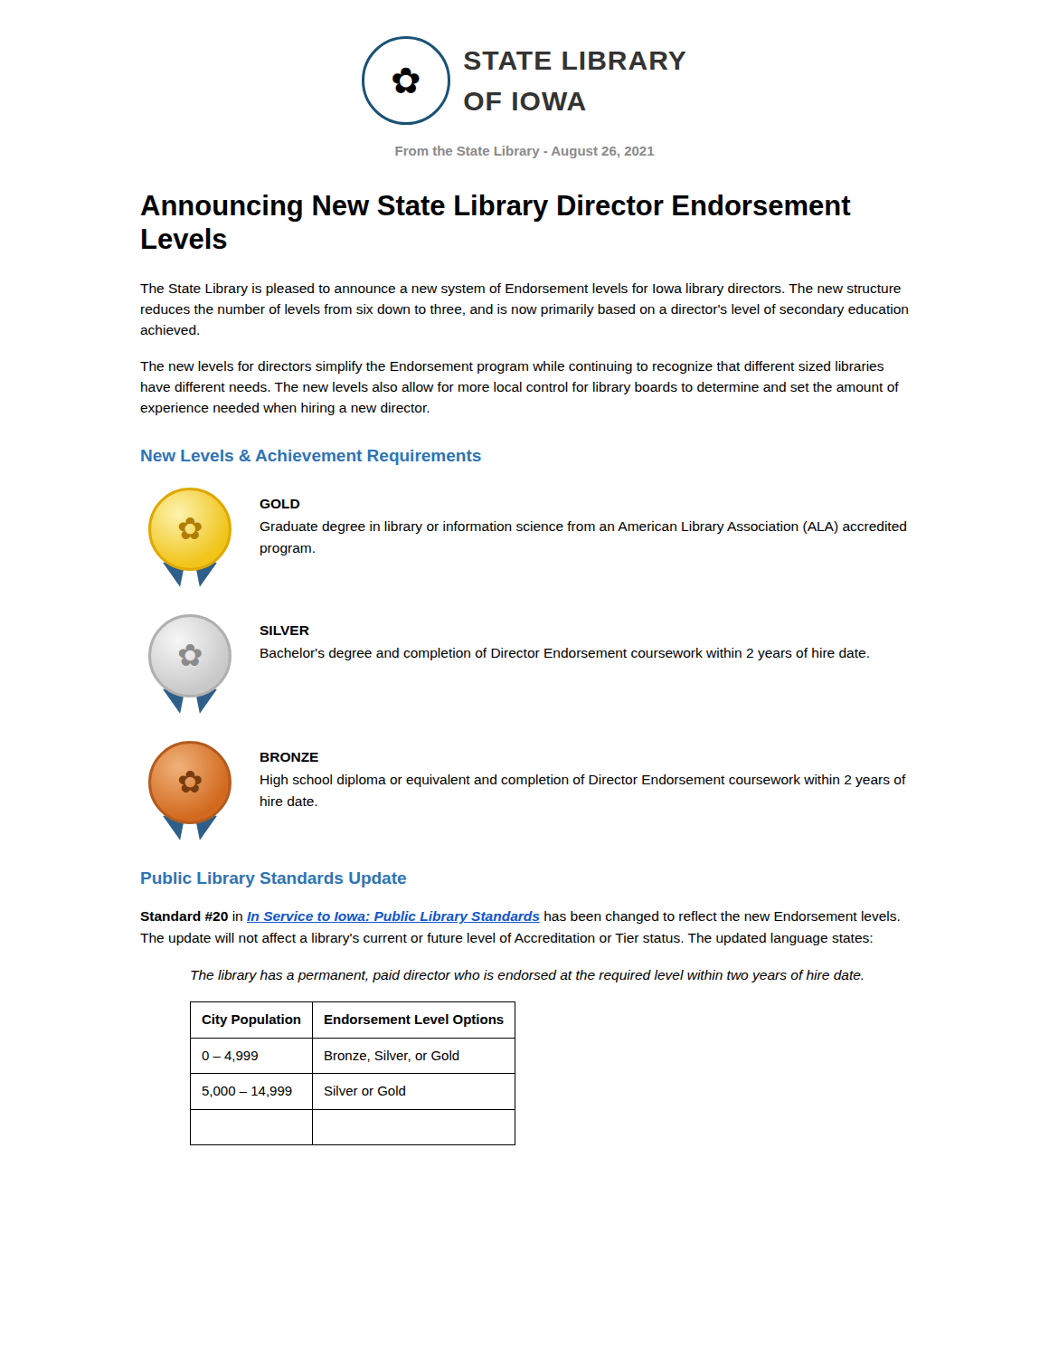✿
STATE LIBRARY OF IOWA
From the State Library - August 26, 2021
Announcing New State Library Director Endorsement Levels
The State Library is pleased to announce a new system of Endorsement levels for Iowa library directors. The new structure reduces the number of levels from six down to three, and is now primarily based on a director's level of secondary education achieved.
The new levels for directors simplify the Endorsement program while continuing to recognize that different sized libraries have different needs. The new levels also allow for more local control for library boards to determine and set the amount of experience needed when hiring a new director.
New Levels & Achievement Requirements
✿
GOLD Graduate degree in library or information science from an American Library Association (ALA) accredited program.
✿
SILVER Bachelor's degree and completion of Director Endorsement coursework within 2 years of hire date.
✿
BRONZE High school diploma or equivalent and completion of Director Endorsement coursework within 2 years of hire date.
Public Library Standards Update
Standard #20 in In Service to Iowa: Public Library Standards has been changed to reflect the new Endorsement levels. The update will not affect a library's current or future level of Accreditation or Tier status. The updated language states:
The library has a permanent, paid director who is endorsed at the required level within two years of hire date.
| City Population | Endorsement Level Options |
| --- | --- |
| 0 – 4,999 | Bronze, Silver, or Gold |
| 5,000 – 14,999 | Silver or Gold |